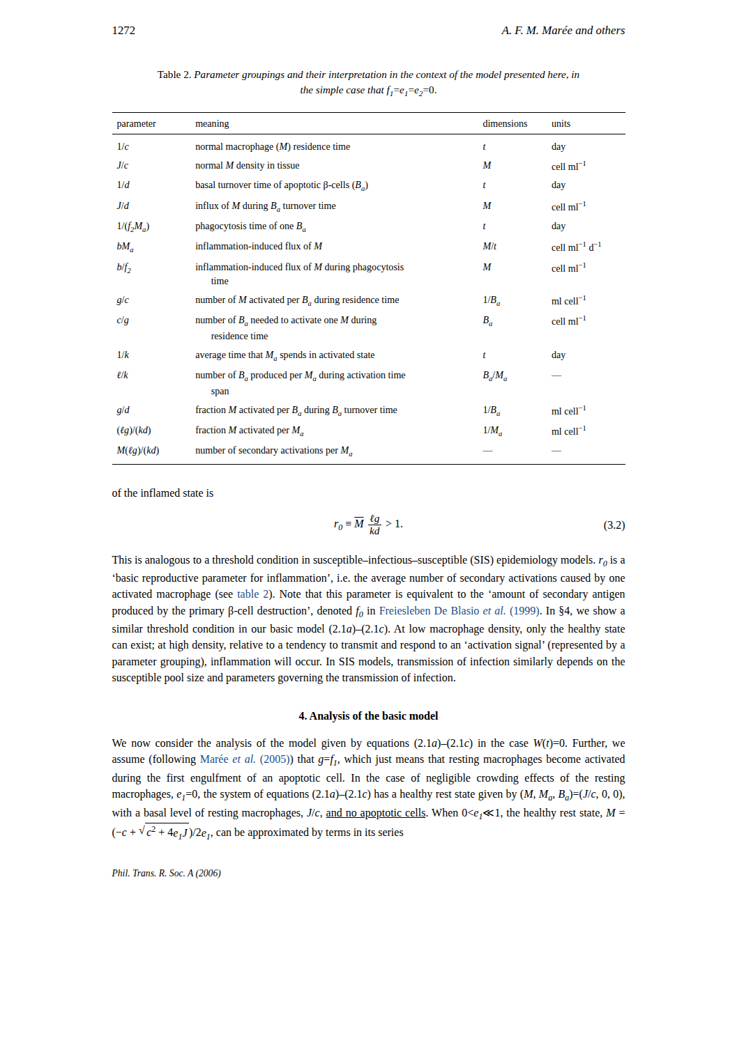1272 A. F. M. Marée and others
Table 2. Parameter groupings and their interpretation in the context of the model presented here, in the simple case that f1=e1=e2=0.
| parameter | meaning | dimensions | units |
| --- | --- | --- | --- |
| 1/ c | normal macrophage ( M ) residence time | t | day |
| J / c | normal M density in tissue | M | cell ml −1 |
| 1/ d | basal turnover time of apoptotic β-cells ( B a ) | t | day |
| J / d | influx of M during B a turnover time | M | cell ml −1 |
| 1/( f 2 M a ) | phagocytosis time of one B a | t | day |
| bM a | inflammation-induced flux of M | M / t | cell ml −1 d −1 |
| b / f 2 | inflammation-induced flux of M during phagocytosis time | M | cell ml −1 |
| g / c | number of M activated per B a during residence time | 1/ B a | ml cell −1 |
| c / g | number of B a needed to activate one M during residence time | B a | cell ml −1 |
| 1/ k | average time that M a spends in activated state | t | day |
| ℓ / k | number of B a produced per M a during activation time span | B a / M a | — |
| g / d | fraction M activated per B a during B a turnover time | 1/ B a | ml cell −1 |
| ( ℓg )/( kd ) | fraction M activated per M a | 1/ M a | ml cell −1 |
| M ( ℓg )/( kd ) | number of secondary activations per M a | — | — |
of the inflamed state is
r0 ≡ M ℓg kd > 1. (3.2)
This is analogous to a threshold condition in susceptible–infectious–susceptible (SIS) epidemiology models. r0 is a ‘basic reproductive parameter for inflammation’, i.e. the average number of secondary activations caused by one activated macrophage (see table 2). Note that this parameter is equivalent to the ‘amount of secondary antigen produced by the primary β-cell destruction’, denoted f0 in Freiesleben De Blasio et al. (1999). In §4, we show a similar threshold condition in our basic model (2.1a)–(2.1c). At low macrophage density, only the healthy state can exist; at high density, relative to a tendency to transmit and respond to an ‘activation signal’ (represented by a parameter grouping), inflammation will occur. In SIS models, transmission of infection similarly depends on the susceptible pool size and parameters governing the transmission of infection.
4. Analysis of the basic model
We now consider the analysis of the model given by equations (2.1a)–(2.1c) in the case W(t)=0. Further, we assume (following Marée et al. (2005)) that g=f1, which just means that resting macrophages become activated during the first engulfment of an apoptotic cell. In the case of negligible crowding effects of the resting macrophages, e1=0, the system of equations (2.1a)–(2.1c) has a healthy rest state given by (M, Ma, Ba)=(J/c, 0, 0), with a basal level of resting macrophages, J/c, and no apoptotic cells. When 0<e1≪1, the healthy rest state, M = (−c + c 2 + 4e1 J)/2e1, can be approximated by terms in its series
Phil. Trans. R. Soc. A (2006)